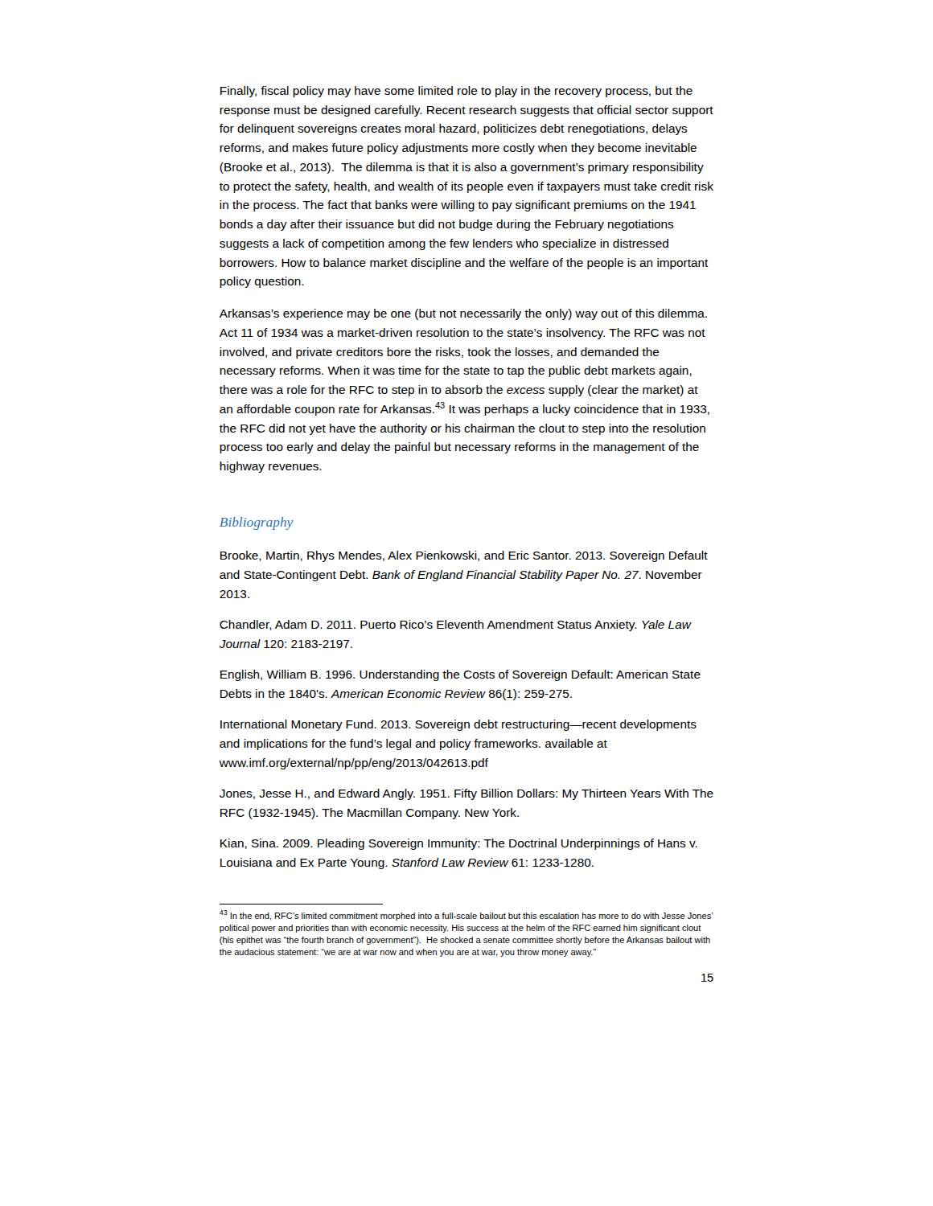Finally, fiscal policy may have some limited role to play in the recovery process, but the response must be designed carefully. Recent research suggests that official sector support for delinquent sovereigns creates moral hazard, politicizes debt renegotiations, delays reforms, and makes future policy adjustments more costly when they become inevitable (Brooke et al., 2013). The dilemma is that it is also a government’s primary responsibility to protect the safety, health, and wealth of its people even if taxpayers must take credit risk in the process. The fact that banks were willing to pay significant premiums on the 1941 bonds a day after their issuance but did not budge during the February negotiations suggests a lack of competition among the few lenders who specialize in distressed borrowers. How to balance market discipline and the welfare of the people is an important policy question.
Arkansas’s experience may be one (but not necessarily the only) way out of this dilemma. Act 11 of 1934 was a market-driven resolution to the state’s insolvency. The RFC was not involved, and private creditors bore the risks, took the losses, and demanded the necessary reforms. When it was time for the state to tap the public debt markets again, there was a role for the RFC to step in to absorb the excess supply (clear the market) at an affordable coupon rate for Arkansas.43 It was perhaps a lucky coincidence that in 1933, the RFC did not yet have the authority or his chairman the clout to step into the resolution process too early and delay the painful but necessary reforms in the management of the highway revenues.
Bibliography
Brooke, Martin, Rhys Mendes, Alex Pienkowski, and Eric Santor. 2013. Sovereign Default and State-Contingent Debt. Bank of England Financial Stability Paper No. 27. November 2013.
Chandler, Adam D. 2011. Puerto Rico’s Eleventh Amendment Status Anxiety. Yale Law Journal 120: 2183-2197.
English, William B. 1996. Understanding the Costs of Sovereign Default: American State Debts in the 1840's. American Economic Review 86(1): 259-275.
International Monetary Fund. 2013. Sovereign debt restructuring—recent developments and implications for the fund’s legal and policy frameworks. available at www.imf.org/external/np/pp/eng/2013/042613.pdf
Jones, Jesse H., and Edward Angly. 1951. Fifty Billion Dollars: My Thirteen Years With The RFC (1932-1945). The Macmillan Company. New York.
Kian, Sina. 2009. Pleading Sovereign Immunity: The Doctrinal Underpinnings of Hans v. Louisiana and Ex Parte Young. Stanford Law Review 61: 1233-1280.
43 In the end, RFC’s limited commitment morphed into a full-scale bailout but this escalation has more to do with Jesse Jones’ political power and priorities than with economic necessity. His success at the helm of the RFC earned him significant clout (his epithet was “the fourth branch of government”). He shocked a senate committee shortly before the Arkansas bailout with the audacious statement: “we are at war now and when you are at war, you throw money away.”
15